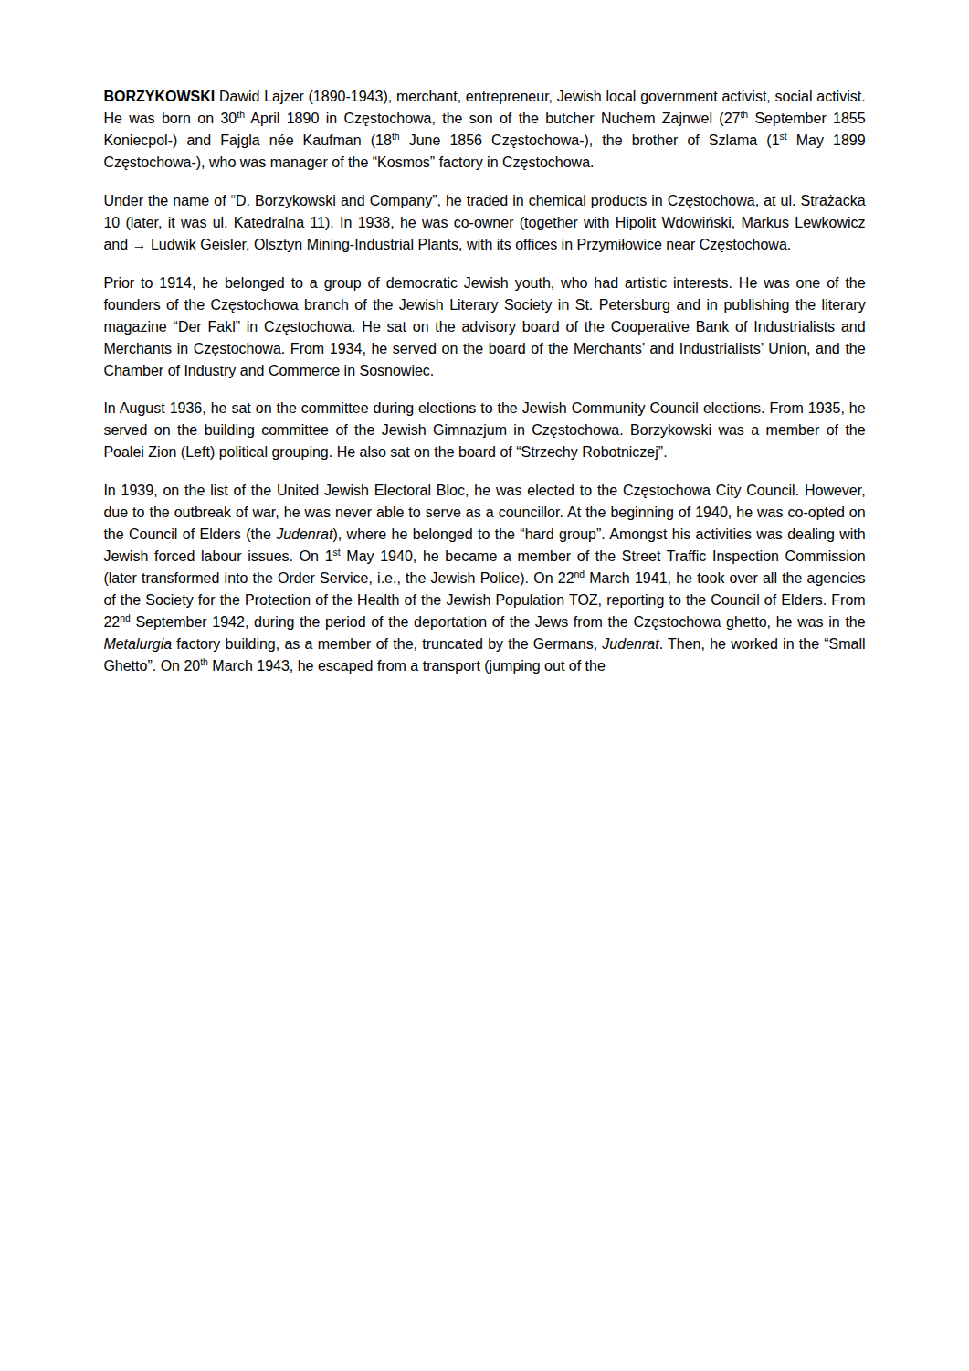BORZYKOWSKI Dawid Lajzer (1890-1943), merchant, entrepreneur, Jewish local government activist, social activist. He was born on 30th April 1890 in Częstochowa, the son of the butcher Nuchem Zajnwel (27th September 1855 Koniecpol-) and Fajgla née Kaufman (18th June 1856 Częstochowa-), the brother of Szlama (1st May 1899 Częstochowa-), who was manager of the “Kosmos” factory in Częstochowa.
Under the name of “D. Borzykowski and Company”, he traded in chemical products in Częstochowa, at ul. Strażacka 10 (later, it was ul. Katedralna 11). In 1938, he was co-owner (together with Hipolit Wdowiński, Markus Lewkowicz and → Ludwik Geisler, Olsztyn Mining-Industrial Plants, with its offices in Przymiłowice near Częstochowa.
Prior to 1914, he belonged to a group of democratic Jewish youth, who had artistic interests. He was one of the founders of the Częstochowa branch of the Jewish Literary Society in St. Petersburg and in publishing the literary magazine “Der Fakl” in Częstochowa. He sat on the advisory board of the Cooperative Bank of Industrialists and Merchants in Częstochowa. From 1934, he served on the board of the Merchants’ and Industrialists’ Union, and the Chamber of Industry and Commerce in Sosnowiec.
In August 1936, he sat on the committee during elections to the Jewish Community Council elections. From 1935, he served on the building committee of the Jewish Gimnazjum in Częstochowa. Borzykowski was a member of the Poalei Zion (Left) political grouping. He also sat on the board of “Strzechy Robotniczej”.
In 1939, on the list of the United Jewish Electoral Bloc, he was elected to the Częstochowa City Council. However, due to the outbreak of war, he was never able to serve as a councillor. At the beginning of 1940, he was co-opted on the Council of Elders (the Judenrat), where he belonged to the “hard group”. Amongst his activities was dealing with Jewish forced labour issues. On 1st May 1940, he became a member of the Street Traffic Inspection Commission (later transformed into the Order Service, i.e., the Jewish Police). On 22nd March 1941, he took over all the agencies of the Society for the Protection of the Health of the Jewish Population TOZ, reporting to the Council of Elders. From 22nd September 1942, during the period of the deportation of the Jews from the Częstochowa ghetto, he was in the Metalurgia factory building, as a member of the, truncated by the Germans, Judenrat. Then, he worked in the “Small Ghetto”. On 20th March 1943, he escaped from a transport (jumping out of the